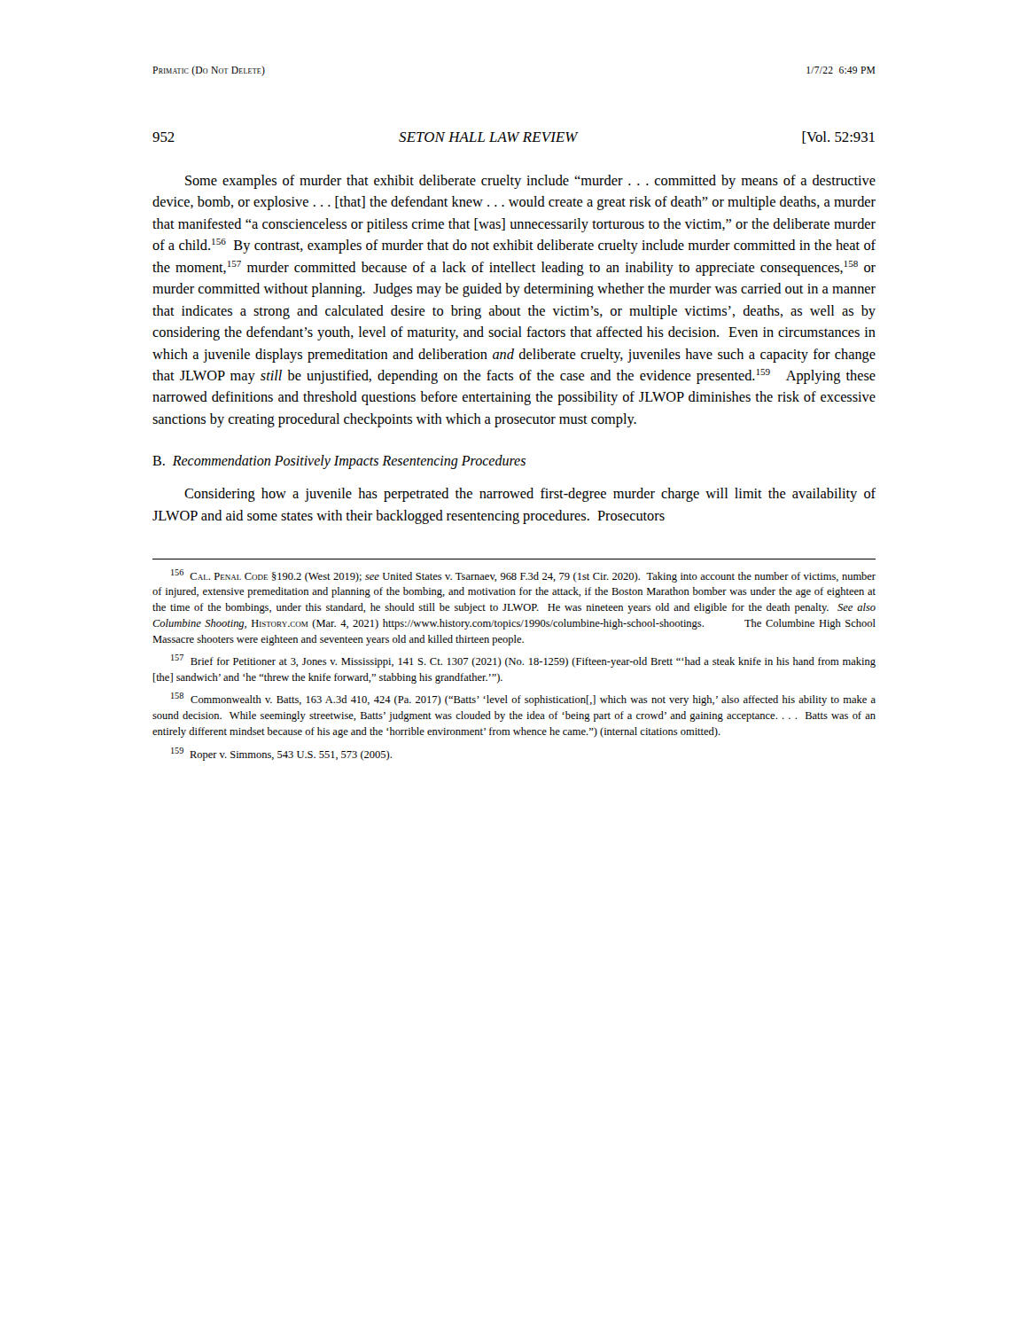Primatic (Do Not Delete) 1/7/22 6:49 PM
952 SETON HALL LAW REVIEW [Vol. 52:931
Some examples of murder that exhibit deliberate cruelty include “murder . . . committed by means of a destructive device, bomb, or explosive . . . [that] the defendant knew . . . would create a great risk of death” or multiple deaths, a murder that manifested “a conscienceless or pitiless crime that [was] unnecessarily torturous to the victim,” or the deliberate murder of a child.156 By contrast, examples of murder that do not exhibit deliberate cruelty include murder committed in the heat of the moment,157 murder committed because of a lack of intellect leading to an inability to appreciate consequences,158 or murder committed without planning. Judges may be guided by determining whether the murder was carried out in a manner that indicates a strong and calculated desire to bring about the victim’s, or multiple victims’, deaths, as well as by considering the defendant’s youth, level of maturity, and social factors that affected his decision. Even in circumstances in which a juvenile displays premeditation and deliberation and deliberate cruelty, juveniles have such a capacity for change that JLWOP may still be unjustified, depending on the facts of the case and the evidence presented.159 Applying these narrowed definitions and threshold questions before entertaining the possibility of JLWOP diminishes the risk of excessive sanctions by creating procedural checkpoints with which a prosecutor must comply.
B. Recommendation Positively Impacts Resentencing Procedures
Considering how a juvenile has perpetrated the narrowed first-degree murder charge will limit the availability of JLWOP and aid some states with their backlogged resentencing procedures. Prosecutors
156 Cal. Penal Code §190.2 (West 2019); see United States v. Tsarnaev, 968 F.3d 24, 79 (1st Cir. 2020). Taking into account the number of victims, number of injured, extensive premeditation and planning of the bombing, and motivation for the attack, if the Boston Marathon bomber was under the age of eighteen at the time of the bombings, under this standard, he should still be subject to JLWOP. He was nineteen years old and eligible for the death penalty. See also Columbine Shooting, History.com (Mar. 4, 2021) https://www.history.com/topics/1990s/columbine-high-school-shootings. The Columbine High School Massacre shooters were eighteen and seventeen years old and killed thirteen people.
157 Brief for Petitioner at 3, Jones v. Mississippi, 141 S. Ct. 1307 (2021) (No. 18-1259) (Fifteen-year-old Brett “‘had a steak knife in his hand from making [the] sandwich’ and ‘he “threw the knife forward,” stabbing his grandfather.’”).
158 Commonwealth v. Batts, 163 A.3d 410, 424 (Pa. 2017) (“Batts’ ‘level of sophistication[,] which was not very high,’ also affected his ability to make a sound decision. While seemingly streetwise, Batts’ judgment was clouded by the idea of ‘being part of a crowd’ and gaining acceptance. . . . Batts was of an entirely different mindset because of his age and the ‘horrible environment’ from whence he came.”) (internal citations omitted).
159 Roper v. Simmons, 543 U.S. 551, 573 (2005).